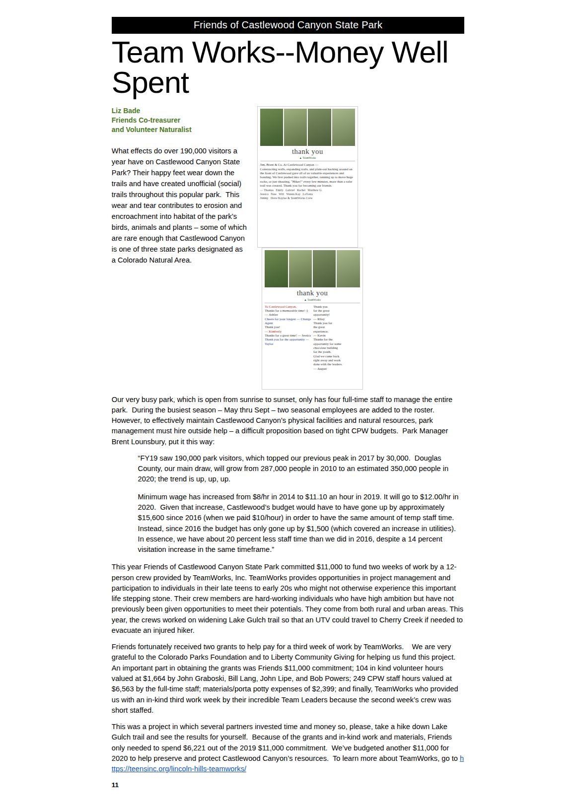Friends of Castlewood Canyon State Park
Team Works--Money Well Spent
thank you
▲ TeamWorks
Jim, Brent & Co. At Castlewood Canyon —
Constructing walls, expanding trails, and plain-out hacking around on the front of Castlewood gave all of us valuable experiences and bonding. We first pushed into trails together, running up to move huge rocks, or just shouting, “Hiker!” every few minutes, more than a safer trail was created. Thank you for becoming our friends.
— Thomas Emily Gabriel Rachel Matthew G.
Jessica Nate Will Wanda Kay LaTonia
Jimmy Drew/Kaylee & TeamWorks Crew
thank you
▲ TeamWorks
To Castlewood Canyon,
Thanks for a memorable time! :) — Ashlee
Cheers for your longest — Change Agent
Thank you!
— Kimberly
Thanks for a great time! — Jessica
Thank you for the opportunity — Taylor
Thank you
for the great
opportunity!
— Riley
Thank you for
the great
experience.
— Kevin
Thanks for the
opportunity for some
chocolate building
for the youth.
Glad we came back
right away and work
done with the leaders.
— August
Liz Bade
Friends Co-treasurer
and Volunteer Naturalist
What effects do over 190,000 visitors a year have on Castlewood Canyon State Park? Their happy feet wear down the trails and have created unofficial (social) trails throughout this popular park. This wear and tear contributes to erosion and encroachment into habitat of the park’s birds, animals and plants – some of which are rare enough that Castlewood Canyon is one of three state parks designated as a Colorado Natural Area.
Our very busy park, which is open from sunrise to sunset, only has four full-time staff to manage the entire park. During the busiest season – May thru Sept – two seasonal employees are added to the roster. However, to effectively maintain Castlewood Canyon’s physical facilities and natural resources, park management must hire outside help – a difficult proposition based on tight CPW budgets. Park Manager Brent Lounsbury, put it this way:
“FY19 saw 190,000 park visitors, which topped our previous peak in 2017 by 30,000. Douglas County, our main draw, will grow from 287,000 people in 2010 to an estimated 350,000 people in 2020; the trend is up, up, up.
Minimum wage has increased from $8/hr in 2014 to $11.10 an hour in 2019. It will go to $12.00/hr in 2020. Given that increase, Castlewood’s budget would have to have gone up by approximately $15,600 since 2016 (when we paid $10/hour) in order to have the same amount of temp staff time. Instead, since 2016 the budget has only gone up by $1,500 (which covered an increase in utilities). In essence, we have about 20 percent less staff time than we did in 2016, despite a 14 percent visitation increase in the same timeframe.”
This year Friends of Castlewood Canyon State Park committed $11,000 to fund two weeks of work by a 12-person crew provided by TeamWorks, Inc. TeamWorks provides opportunities in project management and participation to individuals in their late teens to early 20s who might not otherwise experience this important life stepping stone. Their crew members are hard-working individuals who have high ambition but have not previously been given opportunities to meet their potentials. They come from both rural and urban areas. This year, the crews worked on widening Lake Gulch trail so that an UTV could travel to Cherry Creek if needed to evacuate an injured hiker.
Friends fortunately received two grants to help pay for a third week of work by TeamWorks. We are very grateful to the Colorado Parks Foundation and to Liberty Community Giving for helping us fund this project. An important part in obtaining the grants was Friends $11,000 commitment; 104 in kind volunteer hours valued at $1,664 by John Graboski, Bill Lang, John Lipe, and Bob Powers; 249 CPW staff hours valued at $6,563 by the full-time staff; materials/porta potty expenses of $2,399; and finally, TeamWorks who provided us with an in-kind third work week by their incredible Team Leaders because the second week’s crew was short staffed.
This was a project in which several partners invested time and money so, please, take a hike down Lake Gulch trail and see the results for yourself. Because of the grants and in-kind work and materials, Friends only needed to spend $6,221 out of the 2019 $11,000 commitment. We’ve budgeted another $11,000 for 2020 to help preserve and protect Castlewood Canyon’s resources. To learn more about TeamWorks, go to https://teensinc.org/lincoln-hills-teamworks/
11